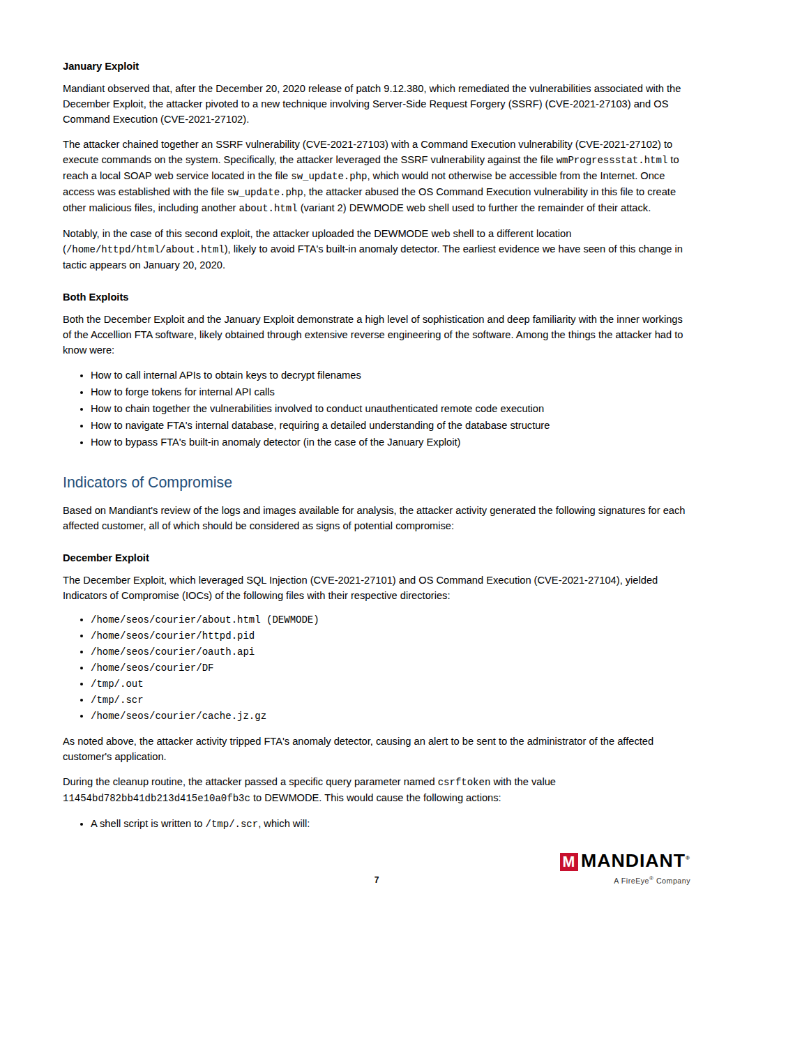January Exploit
Mandiant observed that, after the December 20, 2020 release of patch 9.12.380, which remediated the vulnerabilities associated with the December Exploit, the attacker pivoted to a new technique involving Server-Side Request Forgery (SSRF) (CVE-2021-27103) and OS Command Execution (CVE-2021-27102).
The attacker chained together an SSRF vulnerability (CVE-2021-27103) with a Command Execution vulnerability (CVE-2021-27102) to execute commands on the system. Specifically, the attacker leveraged the SSRF vulnerability against the file wmProgressstat.html to reach a local SOAP web service located in the file sw_update.php, which would not otherwise be accessible from the Internet. Once access was established with the file sw_update.php, the attacker abused the OS Command Execution vulnerability in this file to create other malicious files, including another about.html (variant 2) DEWMODE web shell used to further the remainder of their attack.
Notably, in the case of this second exploit, the attacker uploaded the DEWMODE web shell to a different location (/home/httpd/html/about.html), likely to avoid FTA's built-in anomaly detector. The earliest evidence we have seen of this change in tactic appears on January 20, 2020.
Both Exploits
Both the December Exploit and the January Exploit demonstrate a high level of sophistication and deep familiarity with the inner workings of the Accellion FTA software, likely obtained through extensive reverse engineering of the software. Among the things the attacker had to know were:
How to call internal APIs to obtain keys to decrypt filenames
How to forge tokens for internal API calls
How to chain together the vulnerabilities involved to conduct unauthenticated remote code execution
How to navigate FTA's internal database, requiring a detailed understanding of the database structure
How to bypass FTA's built-in anomaly detector (in the case of the January Exploit)
Indicators of Compromise
Based on Mandiant's review of the logs and images available for analysis, the attacker activity generated the following signatures for each affected customer, all of which should be considered as signs of potential compromise:
December Exploit
The December Exploit, which leveraged SQL Injection (CVE-2021-27101) and OS Command Execution (CVE-2021-27104), yielded Indicators of Compromise (IOCs) of the following files with their respective directories:
/home/seos/courier/about.html (DEWMODE)
/home/seos/courier/httpd.pid
/home/seos/courier/oauth.api
/home/seos/courier/DF
/tmp/.out
/tmp/.scr
/home/seos/courier/cache.jz.gz
As noted above, the attacker activity tripped FTA's anomaly detector, causing an alert to be sent to the administrator of the affected customer's application.
During the cleanup routine, the attacker passed a specific query parameter named csrftoken with the value 11454bd782bb41db213d415e10a0fb3c to DEWMODE. This would cause the following actions:
A shell script is written to /tmp/.scr, which will:
7
MMANDIANT®
A FireEye® Company